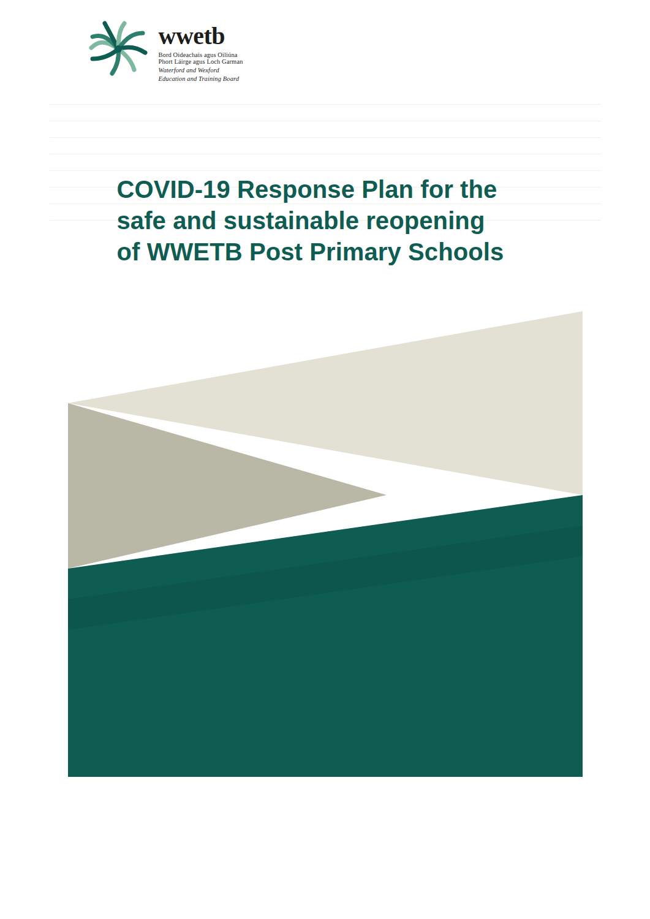wwetb Bord Oideachais agus Oiliúna Phort Láirge agus Loch Garman Waterford and Wexford Education and Training Board
COVID-19 Response Plan for the safe and sustainable reopening of WWETB Post Primary Schools